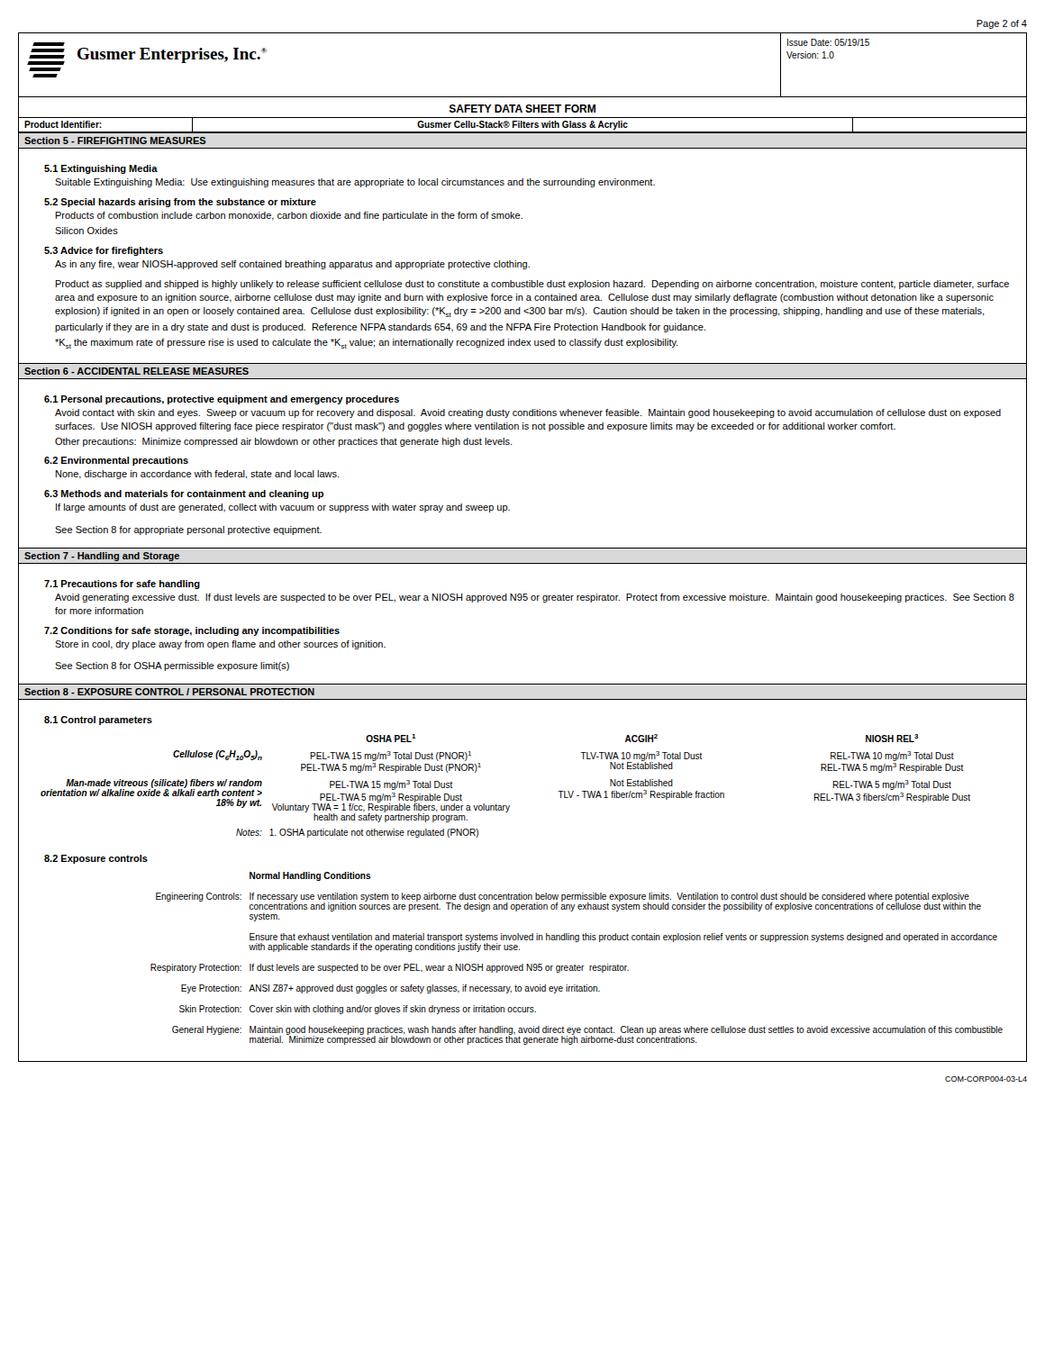Page 2 of 4
Gusmer Enterprises, Inc.®
Issue Date: 05/19/15
Version: 1.0
SAFETY DATA SHEET FORM
Product Identifier:
Gusmer Cellu-Stack® Filters with Glass & Acrylic
Section 5 - FIREFIGHTING MEASURES
5.1 Extinguishing Media
Suitable Extinguishing Media: Use extinguishing measures that are appropriate to local circumstances and the surrounding environment.
5.2 Special hazards arising from the substance or mixture
Products of combustion include carbon monoxide, carbon dioxide and fine particulate in the form of smoke.
Silicon Oxides
5.3 Advice for firefighters
As in any fire, wear NIOSH-approved self contained breathing apparatus and appropriate protective clothing.
Product as supplied and shipped is highly unlikely to release sufficient cellulose dust to constitute a combustible dust explosion hazard. Depending on airborne concentration, moisture content, particle diameter, surface area and exposure to an ignition source, airborne cellulose dust may ignite and burn with explosive force in a contained area. Cellulose dust may similarly deflagrate (combustion without detonation like a supersonic explosion) if ignited in an open or loosely contained area. Cellulose dust explosibility: (*Kst dry = >200 and <300 bar m/s). Caution should be taken in the processing, shipping, handling and use of these materials, particularly if they are in a dry state and dust is produced. Reference NFPA standards 654, 69 and the NFPA Fire Protection Handbook for guidance.
*Kst the maximum rate of pressure rise is used to calculate the *Kst value; an internationally recognized index used to classify dust explosibility.
Section 6 - ACCIDENTAL RELEASE MEASURES
6.1 Personal precautions, protective equipment and emergency procedures
Avoid contact with skin and eyes. Sweep or vacuum up for recovery and disposal. Avoid creating dusty conditions whenever feasible. Maintain good housekeeping to avoid accumulation of cellulose dust on exposed surfaces. Use NIOSH approved filtering face piece respirator ("dust mask") and goggles where ventilation is not possible and exposure limits may be exceeded or for additional worker comfort.
Other precautions: Minimize compressed air blowdown or other practices that generate high dust levels.
6.2 Environmental precautions
None, discharge in accordance with federal, state and local laws.
6.3 Methods and materials for containment and cleaning up
If large amounts of dust are generated, collect with vacuum or suppress with water spray and sweep up.
See Section 8 for appropriate personal protective equipment.
Section 7 - Handling and Storage
7.1 Precautions for safe handling
Avoid generating excessive dust. If dust levels are suspected to be over PEL, wear a NIOSH approved N95 or greater respirator. Protect from excessive moisture. Maintain good housekeeping practices. See Section 8 for more information
7.2 Conditions for safe storage, including any incompatibilities
Store in cool, dry place away from open flame and other sources of ignition.
See Section 8 for OSHA permissible exposure limit(s)
Section 8 - EXPOSURE CONTROL / PERSONAL PROTECTION
8.1 Control parameters
| | OSHA PEL 1 | ACGIH 2 | NIOSH REL 3 |
| --- | --- | --- | --- |
| Cellulose (C 6 H 10 O 5 ) n | PEL-TWA 15 mg/m 3 Total Dust (PNOR) 1 PEL-TWA 5 mg/m 3 Respirable Dust (PNOR) 1 | TLV-TWA 10 mg/m 3 Total Dust Not Established | REL-TWA 10 mg/m 3 Total Dust REL-TWA 5 mg/m 3 Respirable Dust |
| Man-made vitreous (silicate) fibers w/ random orientation w/ alkaline oxide & alkali earth content > 18% by wt. | PEL-TWA 15 mg/m 3 Total Dust PEL-TWA 5 mg/m 3 Respirable Dust Voluntary TWA = 1 f/cc, Respirable fibers, under a voluntary health and safety partnership program. | Not Established TLV - TWA 1 fiber/cm 3 Respirable fraction | REL-TWA 5 mg/m 3 Total Dust REL-TWA 3 fibers/cm 3 Respirable Dust |
| Notes: | 1. OSHA particulate not otherwise regulated (PNOR) |
8.2 Exposure controls
| | Normal Handling Conditions |
| Engineering Controls: | If necessary use ventilation system to keep airborne dust concentration below permissible exposure limits. Ventilation to control dust should be considered where potential explosive concentrations and ignition sources are present. The design and operation of any exhaust system should consider the possibility of explosive concentrations of cellulose dust within the system. |
| | Ensure that exhaust ventilation and material transport systems involved in handling this product contain explosion relief vents or suppression systems designed and operated in accordance with applicable standards if the operating conditions justify their use. |
| Respiratory Protection: | If dust levels are suspected to be over PEL, wear a NIOSH approved N95 or greater respirator. |
| Eye Protection: | ANSI Z87+ approved dust goggles or safety glasses, if necessary, to avoid eye irritation. |
| Skin Protection: | Cover skin with clothing and/or gloves if skin dryness or irritation occurs. |
| General Hygiene: | Maintain good housekeeping practices, wash hands after handling, avoid direct eye contact. Clean up areas where cellulose dust settles to avoid excessive accumulation of this combustible material. Minimize compressed air blowdown or other practices that generate high airborne-dust concentrations. |
COM-CORP004-03-L4